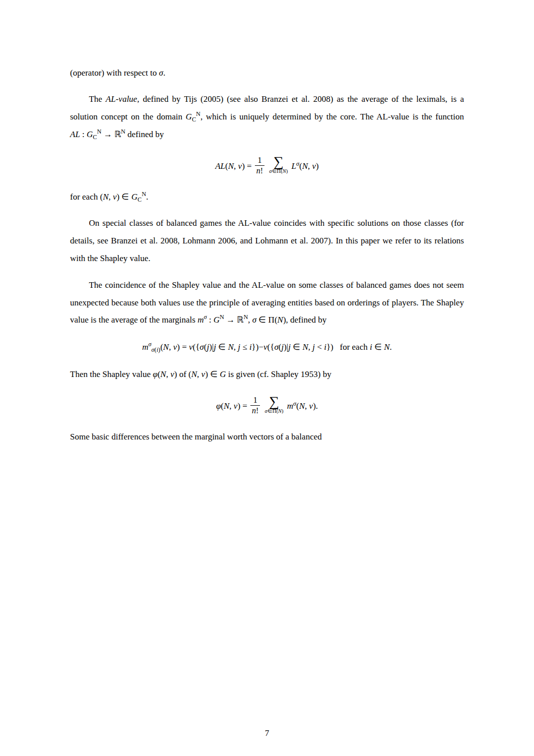(operator) with respect to σ.
The AL-value, defined by Tijs (2005) (see also Branzei et al. 2008) as the average of the leximals, is a solution concept on the domain GCN, which is uniquely determined by the core. The AL-value is the function AL : GCN → N defined by
AL(N, v) = 1 n! ∑σ∈Π(N) Lσ(N, v)
for each (N, v) ∈ GCN.
On special classes of balanced games the AL-value coincides with specific solutions on those classes (for details, see Branzei et al. 2008, Lohmann 2006, and Lohmann et al. 2007). In this paper we refer to its relations with the Shapley value.
The coincidence of the Shapley value and the AL-value on some classes of balanced games does not seem unexpected because both values use the principle of averaging entities based on orderings of players. The Shapley value is the average of the marginals mσ : GN → N, σ ∈ Π(N), defined by
mσσ(i)(N, v) = v({σ(j)|j ∈ N, j ≤ i})−v({σ(j)|j ∈ N, j < i}) for each i ∈ N.
Then the Shapley value φ(N, v) of (N, v) ∈ G is given (cf. Shapley 1953) by
φ(N, v) = 1 n! ∑σ∈Π(N) mσ(N, v).
Some basic differences between the marginal worth vectors of a balanced
7